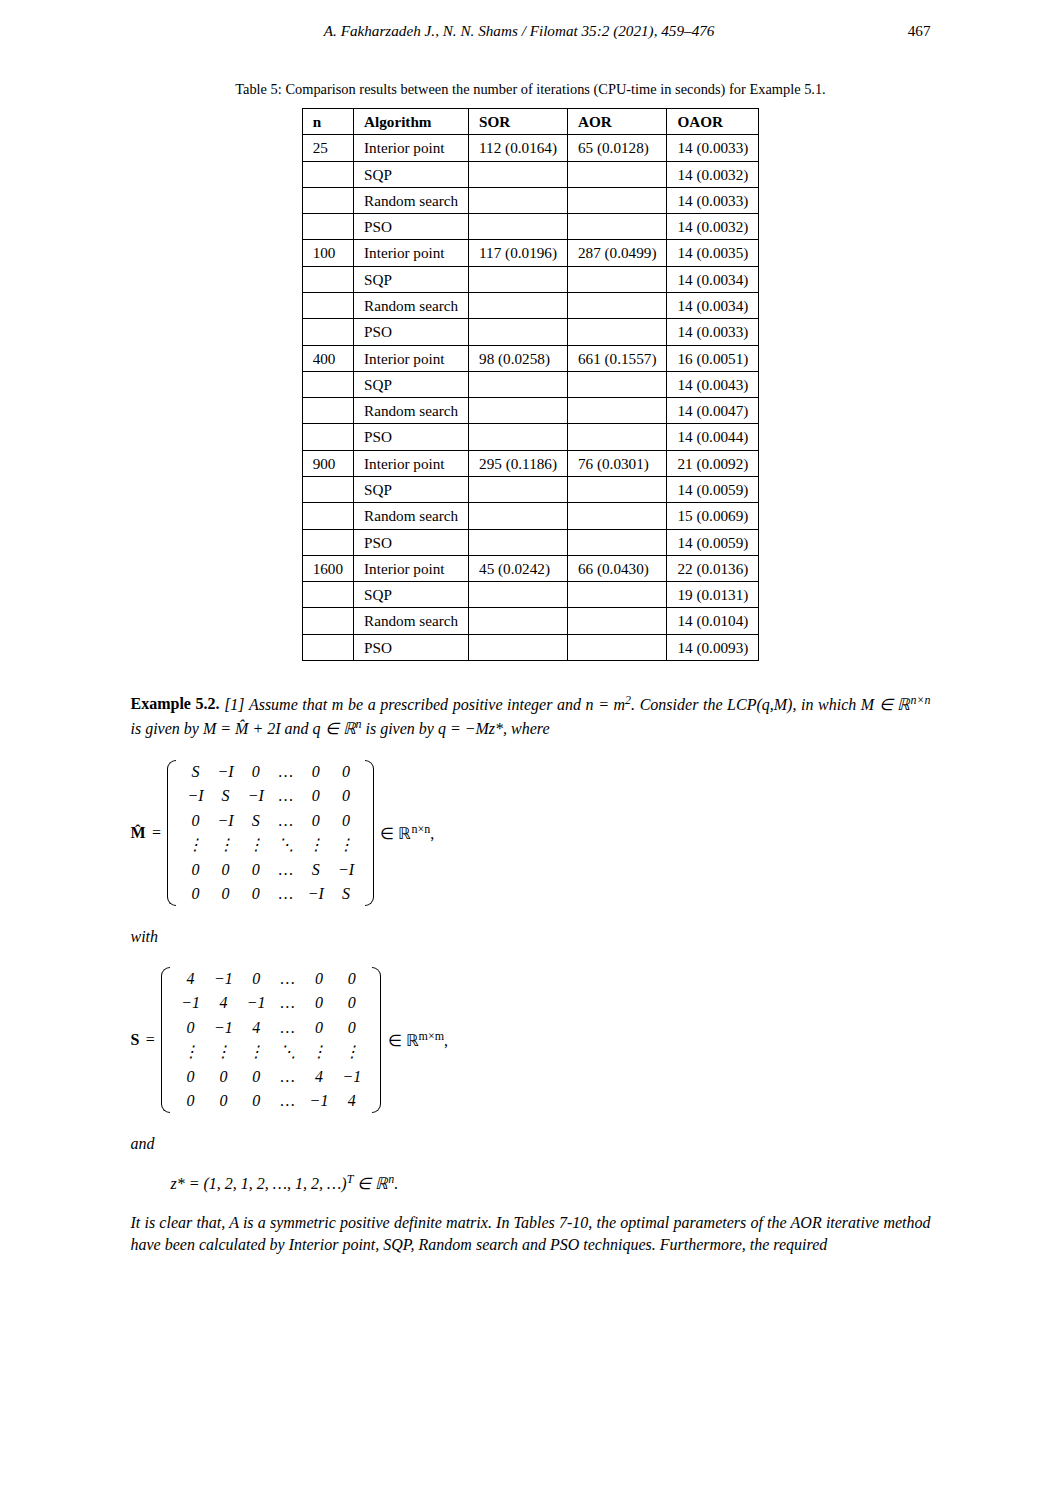A. Fakharzadeh J., N. N. Shams / Filomat 35:2 (2021), 459–476 467
Table 5: Comparison results between the number of iterations (CPU-time in seconds) for Example 5.1.
| n | Algorithm | SOR | AOR | OAOR |
| --- | --- | --- | --- | --- |
| 25 | Interior point | 112 (0.0164) | 65 (0.0128) | 14 (0.0033) |
| | SQP | | | 14 (0.0032) |
| | Random search | | | 14 (0.0033) |
| | PSO | | | 14 (0.0032) |
| 100 | Interior point | 117 (0.0196) | 287 (0.0499) | 14 (0.0035) |
| | SQP | | | 14 (0.0034) |
| | Random search | | | 14 (0.0034) |
| | PSO | | | 14 (0.0033) |
| 400 | Interior point | 98 (0.0258) | 661 (0.1557) | 16 (0.0051) |
| | SQP | | | 14 (0.0043) |
| | Random search | | | 14 (0.0047) |
| | PSO | | | 14 (0.0044) |
| 900 | Interior point | 295 (0.1186) | 76 (0.0301) | 21 (0.0092) |
| | SQP | | | 14 (0.0059) |
| | Random search | | | 15 (0.0069) |
| | PSO | | | 14 (0.0059) |
| 1600 | Interior point | 45 (0.0242) | 66 (0.0430) | 22 (0.0136) |
| | SQP | | | 19 (0.0131) |
| | Random search | | | 14 (0.0104) |
| | PSO | | | 14 (0.0093) |
Example 5.2. [1] Assume that m be a prescribed positive integer and n = m2. Consider the LCP(q,M), in which M ∈ ℝn×n is given by M = M̂ + 2I and q ∈ ℝn is given by q = −Mz*, where
M̂ =
| S | −I | 0 | … | 0 | 0 |
| −I | S | −I | … | 0 | 0 |
| 0 | −I | S | … | 0 | 0 |
| ⋮ | ⋮ | ⋮ | ⋱ | ⋮ | ⋮ |
| 0 | 0 | 0 | … | S | −I |
| 0 | 0 | 0 | … | −I | S |
∈ ℝn×n,
with
S =
| 4 | −1 | 0 | … | 0 | 0 |
| −1 | 4 | −1 | … | 0 | 0 |
| 0 | −1 | 4 | … | 0 | 0 |
| ⋮ | ⋮ | ⋮ | ⋱ | ⋮ | ⋮ |
| 0 | 0 | 0 | … | 4 | −1 |
| 0 | 0 | 0 | … | −1 | 4 |
∈ ℝm×m,
and
z* = (1, 2, 1, 2, …, 1, 2, …)T ∈ ℝn.
It is clear that, A is a symmetric positive definite matrix. In Tables 7-10, the optimal parameters of the AOR iterative method have been calculated by Interior point, SQP, Random search and PSO techniques. Furthermore, the required